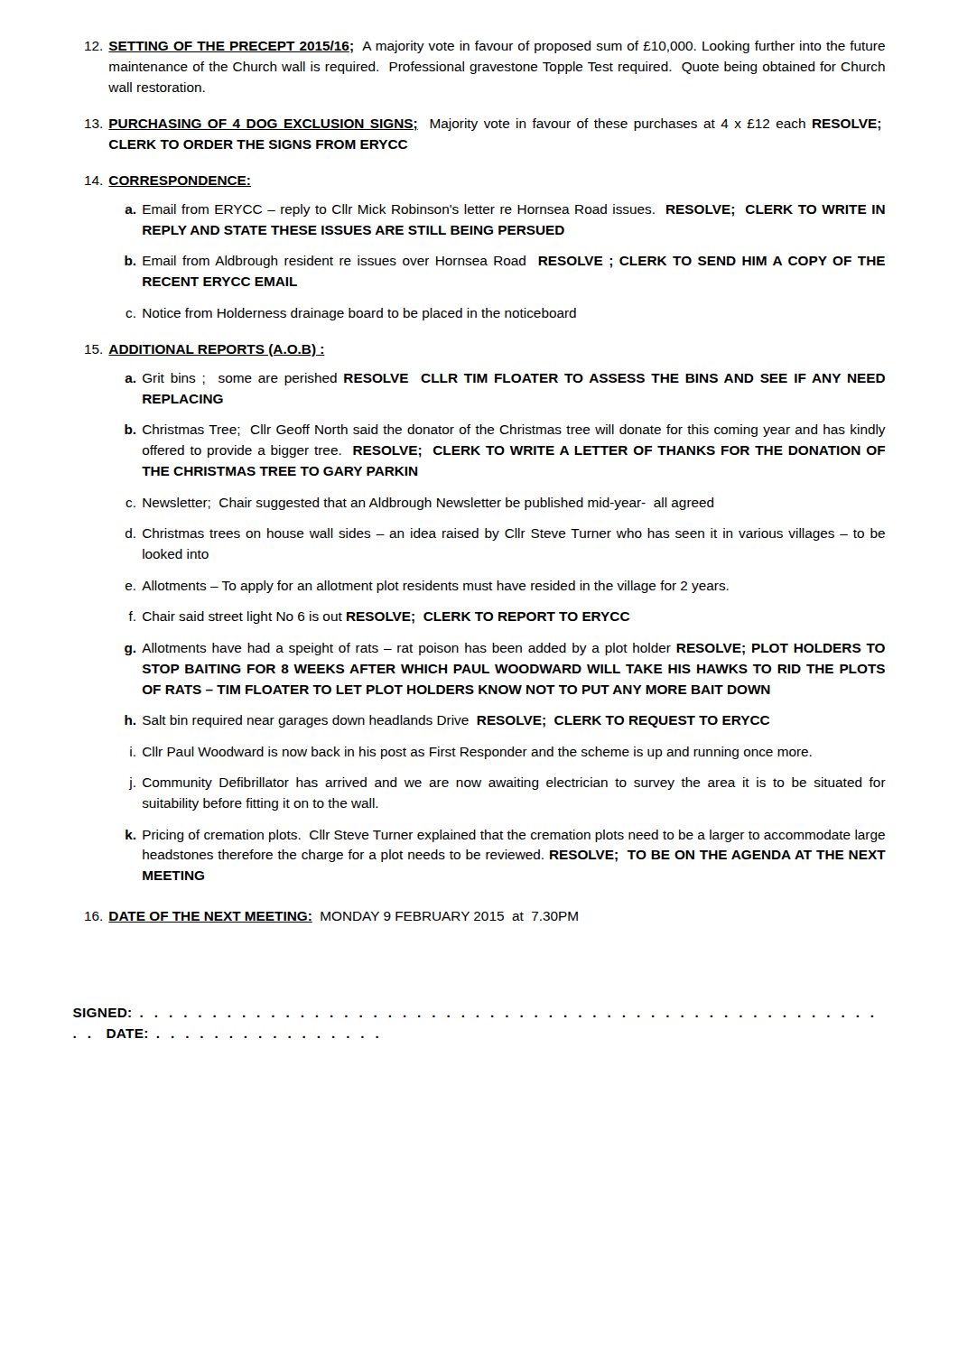SETTING OF THE PRECEPT 2015/16; A majority vote in favour of proposed sum of £10,000. Looking further into the future maintenance of the Church wall is required. Professional gravestone Topple Test required. Quote being obtained for Church wall restoration.
PURCHASING OF 4 DOG EXCLUSION SIGNS; Majority vote in favour of these purchases at 4 x £12 each RESOLVE; CLERK TO ORDER THE SIGNS FROM ERYCC
CORRESPONDENCE:
Email from ERYCC – reply to Cllr Mick Robinson's letter re Hornsea Road issues. RESOLVE; CLERK TO WRITE IN REPLY AND STATE THESE ISSUES ARE STILL BEING PERSUED
Email from Aldbrough resident re issues over Hornsea Road RESOLVE ; CLERK TO SEND HIM A COPY OF THE RECENT ERYCC EMAIL
Notice from Holderness drainage board to be placed in the noticeboard
ADDITIONAL REPORTS (A.O.B) :
Grit bins ; some are perished RESOLVE CLLR TIM FLOATER TO ASSESS THE BINS AND SEE IF ANY NEED REPLACING
Christmas Tree; Cllr Geoff North said the donator of the Christmas tree will donate for this coming year and has kindly offered to provide a bigger tree. RESOLVE; CLERK TO WRITE A LETTER OF THANKS FOR THE DONATION OF THE CHRISTMAS TREE TO GARY PARKIN
Newsletter; Chair suggested that an Aldbrough Newsletter be published mid-year- all agreed
Christmas trees on house wall sides – an idea raised by Cllr Steve Turner who has seen it in various villages – to be looked into
Allotments – To apply for an allotment plot residents must have resided in the village for 2 years.
Chair said street light No 6 is out RESOLVE; CLERK TO REPORT TO ERYCC
Allotments have had a speight of rats – rat poison has been added by a plot holder RESOLVE; PLOT HOLDERS TO STOP BAITING FOR 8 WEEKS AFTER WHICH PAUL WOODWARD WILL TAKE HIS HAWKS TO RID THE PLOTS OF RATS – TIM FLOATER TO LET PLOT HOLDERS KNOW NOT TO PUT ANY MORE BAIT DOWN
Salt bin required near garages down headlands Drive RESOLVE; CLERK TO REQUEST TO ERYCC
Cllr Paul Woodward is now back in his post as First Responder and the scheme is up and running once more.
Community Defibrillator has arrived and we are now awaiting electrician to survey the area it is to be situated for suitability before fitting it on to the wall.
Pricing of cremation plots. Cllr Steve Turner explained that the cremation plots need to be a larger to accommodate large headstones therefore the charge for a plot needs to be reviewed. RESOLVE; TO BE ON THE AGENDA AT THE NEXT MEETING
DATE OF THE NEXT MEETING: MONDAY 9 FEBRUARY 2015 at 7.30PM
SIGNED: . . . . . . . . . . . . . . . . . . . . . . . . . . . . . . . . . . . . . . . . . . . . . . . . . . . . . DATE: . . . . . . . . . . . . . . . .